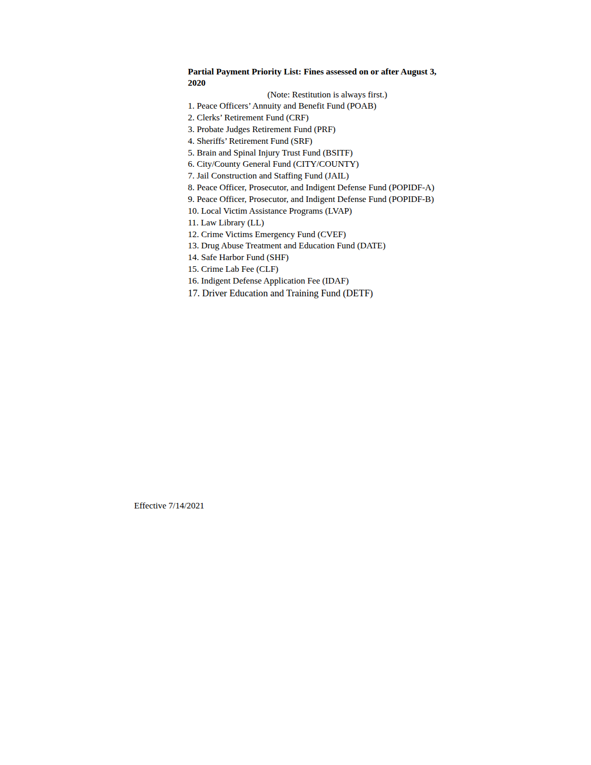Partial Payment Priority List: Fines assessed on or after August 3, 2020
(Note: Restitution is always first.)
1. Peace Officers’ Annuity and Benefit Fund (POAB)
2. Clerks’ Retirement Fund (CRF)
3. Probate Judges Retirement Fund (PRF)
4. Sheriffs’ Retirement Fund (SRF)
5. Brain and Spinal Injury Trust Fund (BSITF)
6. City/County General Fund (CITY/COUNTY)
7. Jail Construction and Staffing Fund (JAIL)
8. Peace Officer, Prosecutor, and Indigent Defense Fund (POPIDF-A)
9. Peace Officer, Prosecutor, and Indigent Defense Fund (POPIDF-B)
10. Local Victim Assistance Programs (LVAP)
11. Law Library (LL)
12. Crime Victims Emergency Fund (CVEF)
13. Drug Abuse Treatment and Education Fund (DATE)
14. Safe Harbor Fund (SHF)
15. Crime Lab Fee (CLF)
16. Indigent Defense Application Fee (IDAF)
17. Driver Education and Training Fund (DETF)
Effective 7/14/2021